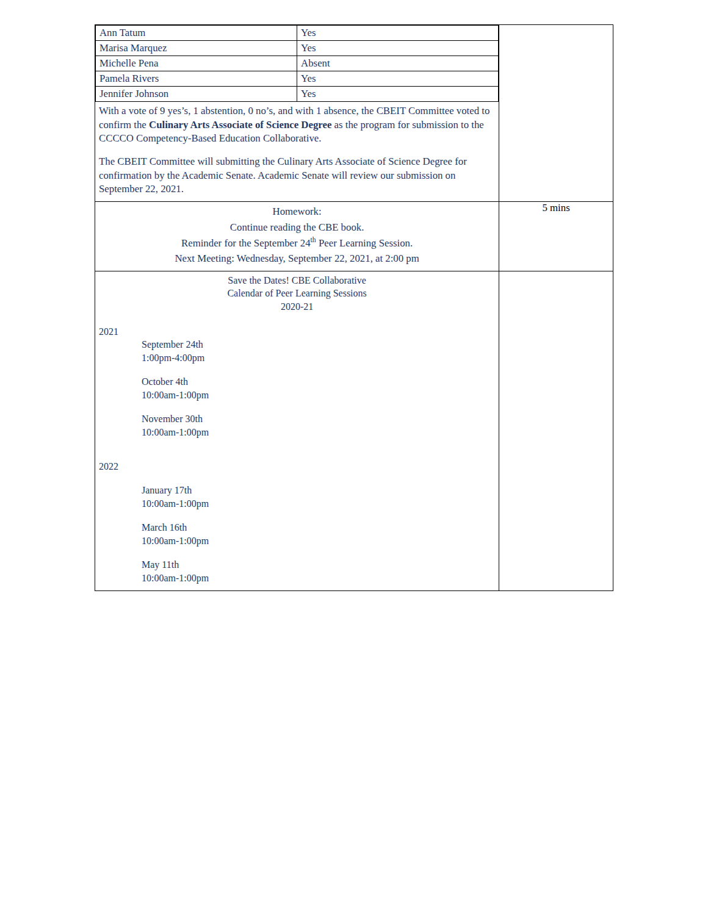| / Ann Tatum / Yes / / Marisa Marquez / Yes / / Michelle Pena / Absent / / Pamela Rivers / Yes / / Jennifer Johnson / Yes / With a vote of 9 yes’s, 1 abstention, 0 no’s, and with 1 absence, the CBEIT Committee voted to confirm the Culinary Arts Associate of Science Degree as the program for submission to the CCCCO Competency-Based Education Collaborative. The CBEIT Committee will submitting the Culinary Arts Associate of Science Degree for confirmation by the Academic Senate. Academic Senate will review our submission on September 22, 2021. | |
| Homework: Continue reading the CBE book. Reminder for the September 24 th Peer Learning Session. Next Meeting: Wednesday, September 22, 2021, at 2:00 pm | 5 mins |
| Save the Dates! CBE Collaborative Calendar of Peer Learning Sessions 2020-21 2021 September 24th 1:00pm-4:00pm October 4th 10:00am-1:00pm November 30th 10:00am-1:00pm 2022 January 17th 10:00am-1:00pm March 16th 10:00am-1:00pm May 11th 10:00am-1:00pm | |